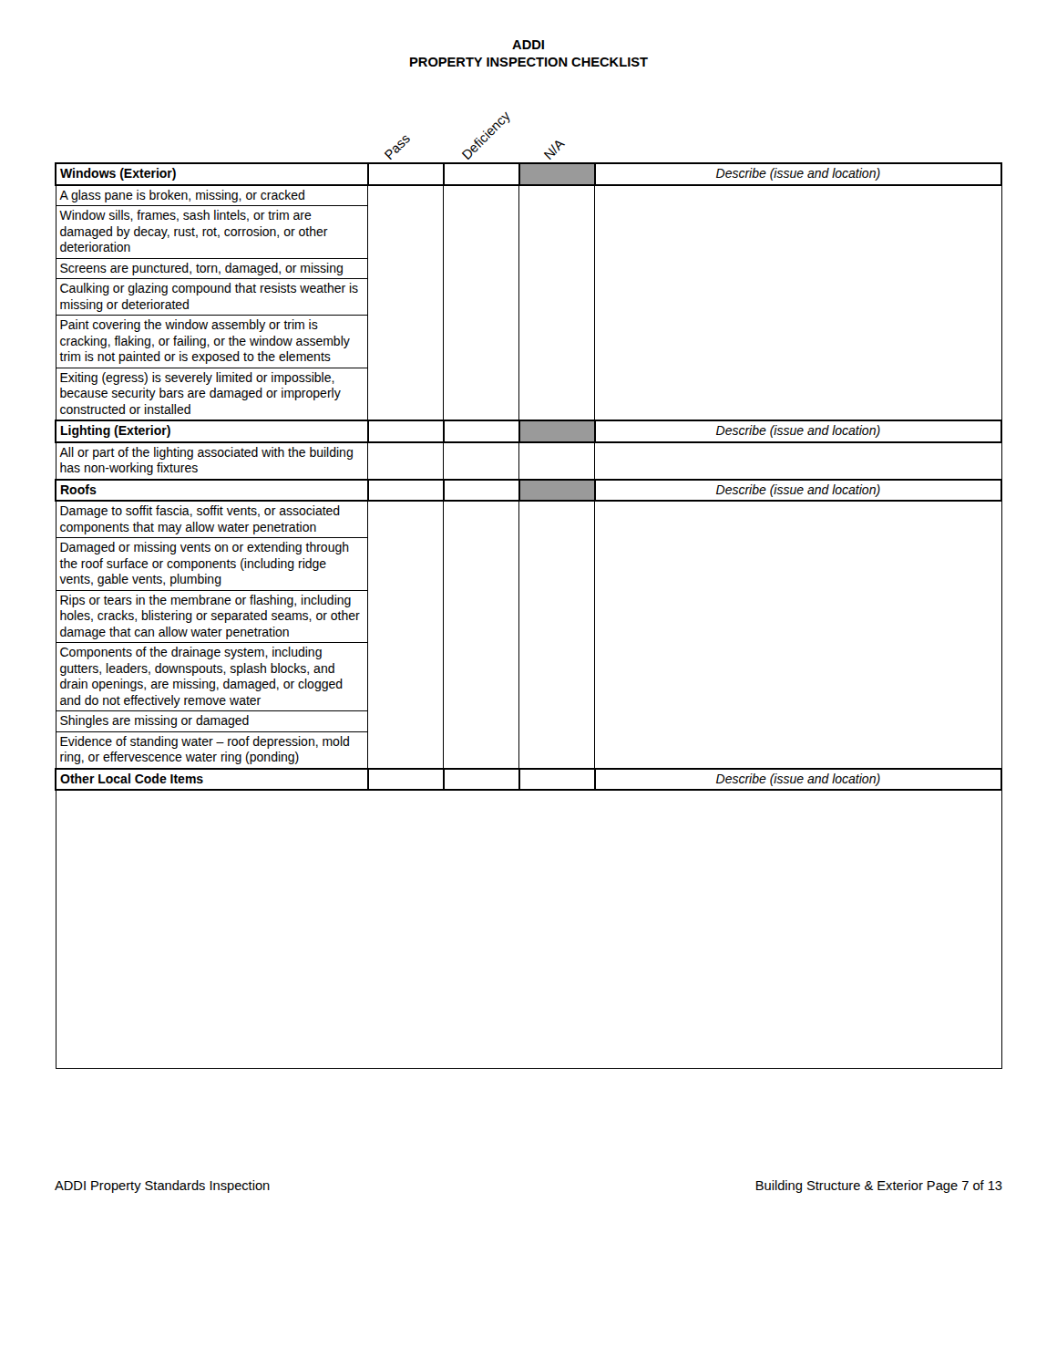ADDI
PROPERTY INSPECTION CHECKLIST
Pass Deficiency N/A
| Windows (Exterior) | | | | Describe (issue and location) |
| A glass pane is broken, missing, or cracked | | | | |
| Window sills, frames, sash lintels, or trim are damaged by decay, rust, rot, corrosion, or other deterioration | | | | |
| Screens are punctured, torn, damaged, or missing | | | | |
| Caulking or glazing compound that resists weather is missing or deteriorated | | | | |
| Paint covering the window assembly or trim is cracking, flaking, or failing, or the window assembly trim is not painted or is exposed to the elements | | | | |
| Exiting (egress) is severely limited or impossible, because security bars are damaged or improperly constructed or installed | | | | |
| Lighting (Exterior) | | | | Describe (issue and location) |
| All or part of the lighting associated with the building has non-working fixtures | | | | |
| Roofs | | | | Describe (issue and location) |
| Damage to soffit fascia, soffit vents, or associated components that may allow water penetration | | | | |
| Damaged or missing vents on or extending through the roof surface or components (including ridge vents, gable vents, plumbing | | | | |
| Rips or tears in the membrane or flashing, including holes, cracks, blistering or separated seams, or other damage that can allow water penetration | | | | |
| Components of the drainage system, including gutters, leaders, downspouts, splash blocks, and drain openings, are missing, damaged, or clogged and do not effectively remove water | | | | |
| Shingles are missing or damaged | | | | |
| Evidence of standing water – roof depression, mold ring, or effervescence water ring (ponding) | | | | |
| Other Local Code Items | | | | Describe (issue and location) |
ADDI Property Standards Inspection
Building Structure & Exterior Page 7 of 13